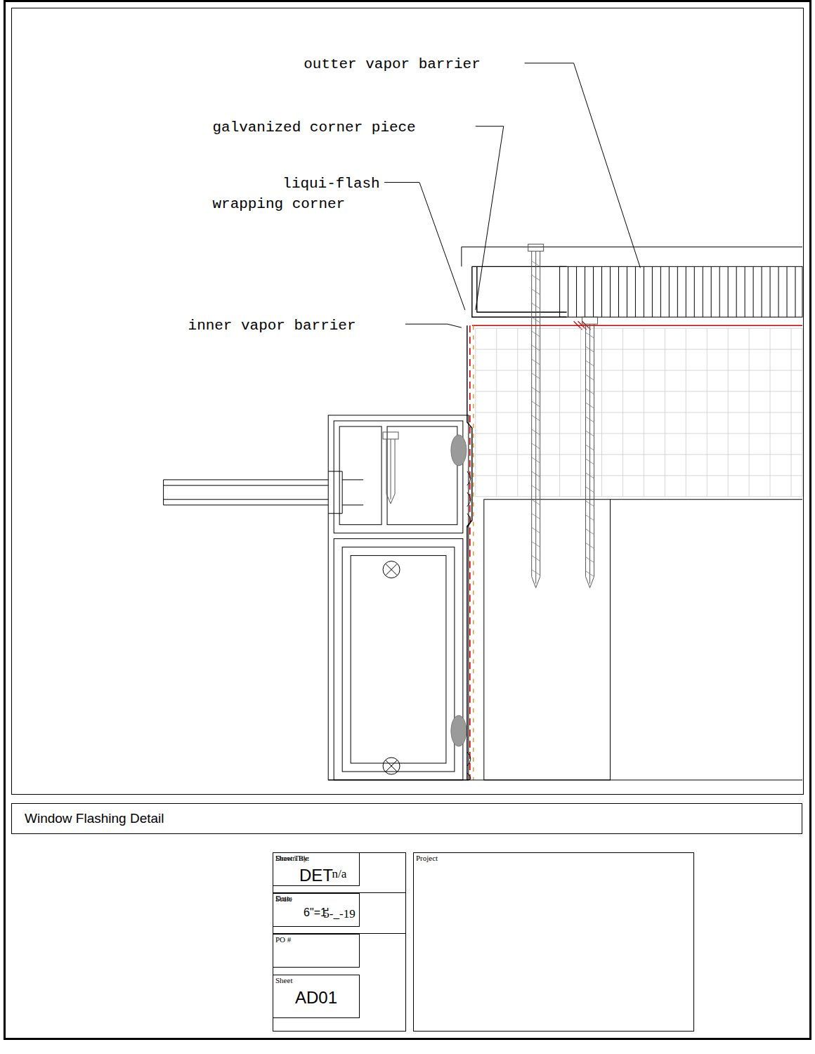outter vapor barrier galvanized corner piece liqui-flash wrapping corner inner vapor barrier
Window Flashing Detail
Drawn By:
n/a
Date:
5-_-19
Project
Sheet Title
DET
Scale
6"=1'
PO #
Sheet
AD01